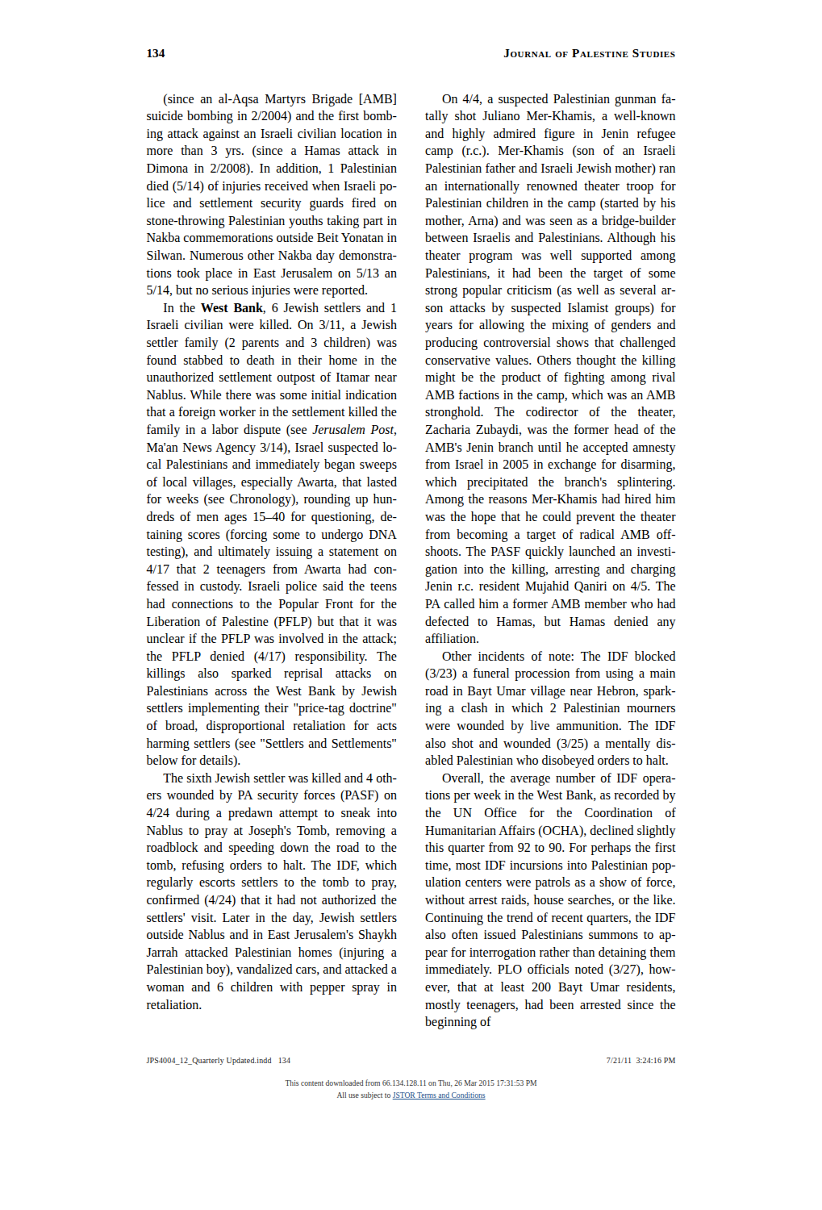134 Journal of Palestine Studies
(since an al-Aqsa Martyrs Brigade [AMB] suicide bombing in 2/2004) and the first bombing attack against an Israeli civilian location in more than 3 yrs. (since a Hamas attack in Dimona in 2/2008). In addition, 1 Palestinian died (5/14) of injuries received when Israeli police and settlement security guards fired on stone-throwing Palestinian youths taking part in Nakba commemorations outside Beit Yonatan in Silwan. Numerous other Nakba day demonstrations took place in East Jerusalem on 5/13 an 5/14, but no serious injuries were reported.
In the West Bank, 6 Jewish settlers and 1 Israeli civilian were killed. On 3/11, a Jewish settler family (2 parents and 3 children) was found stabbed to death in their home in the unauthorized settlement outpost of Itamar near Nablus. While there was some initial indication that a foreign worker in the settlement killed the family in a labor dispute (see Jerusalem Post, Ma'an News Agency 3/14), Israel suspected local Palestinians and immediately began sweeps of local villages, especially Awarta, that lasted for weeks (see Chronology), rounding up hundreds of men ages 15–40 for questioning, detaining scores (forcing some to undergo DNA testing), and ultimately issuing a statement on 4/17 that 2 teenagers from Awarta had confessed in custody. Israeli police said the teens had connections to the Popular Front for the Liberation of Palestine (PFLP) but that it was unclear if the PFLP was involved in the attack; the PFLP denied (4/17) responsibility. The killings also sparked reprisal attacks on Palestinians across the West Bank by Jewish settlers implementing their "price-tag doctrine" of broad, disproportional retaliation for acts harming settlers (see "Settlers and Settlements" below for details).
The sixth Jewish settler was killed and 4 others wounded by PA security forces (PASF) on 4/24 during a predawn attempt to sneak into Nablus to pray at Joseph's Tomb, removing a roadblock and speeding down the road to the tomb, refusing orders to halt. The IDF, which regularly escorts settlers to the tomb to pray, confirmed (4/24) that it had not authorized the settlers' visit. Later in the day, Jewish settlers outside Nablus and in East Jerusalem's Shaykh Jarrah attacked Palestinian homes (injuring a Palestinian boy), vandalized cars, and attacked a woman and 6 children with pepper spray in retaliation.
On 4/4, a suspected Palestinian gunman fatally shot Juliano Mer-Khamis, a well-known and highly admired figure in Jenin refugee camp (r.c.). Mer-Khamis (son of an Israeli Palestinian father and Israeli Jewish mother) ran an internationally renowned theater troop for Palestinian children in the camp (started by his mother, Arna) and was seen as a bridge-builder between Israelis and Palestinians. Although his theater program was well supported among Palestinians, it had been the target of some strong popular criticism (as well as several arson attacks by suspected Islamist groups) for years for allowing the mixing of genders and producing controversial shows that challenged conservative values. Others thought the killing might be the product of fighting among rival AMB factions in the camp, which was an AMB stronghold. The codirector of the theater, Zacharia Zubaydi, was the former head of the AMB's Jenin branch until he accepted amnesty from Israel in 2005 in exchange for disarming, which precipitated the branch's splintering. Among the reasons Mer-Khamis had hired him was the hope that he could prevent the theater from becoming a target of radical AMB off-shoots. The PASF quickly launched an investigation into the killing, arresting and charging Jenin r.c. resident Mujahid Qaniri on 4/5. The PA called him a former AMB member who had defected to Hamas, but Hamas denied any affiliation.
Other incidents of note: The IDF blocked (3/23) a funeral procession from using a main road in Bayt Umar village near Hebron, sparking a clash in which 2 Palestinian mourners were wounded by live ammunition. The IDF also shot and wounded (3/25) a mentally disabled Palestinian who disobeyed orders to halt.
Overall, the average number of IDF operations per week in the West Bank, as recorded by the UN Office for the Coordination of Humanitarian Affairs (OCHA), declined slightly this quarter from 92 to 90. For perhaps the first time, most IDF incursions into Palestinian population centers were patrols as a show of force, without arrest raids, house searches, or the like. Continuing the trend of recent quarters, the IDF also often issued Palestinians summons to appear for interrogation rather than detaining them immediately. PLO officials noted (3/27), however, that at least 200 Bayt Umar residents, mostly teenagers, had been arrested since the beginning of
JPS4004_12_Quarterly Updated.indd 134 7/21/11 3:24:16 PM
This content downloaded from 66.134.128.11 on Thu, 26 Mar 2015 17:31:53 PM
All use subject to JSTOR Terms and Conditions